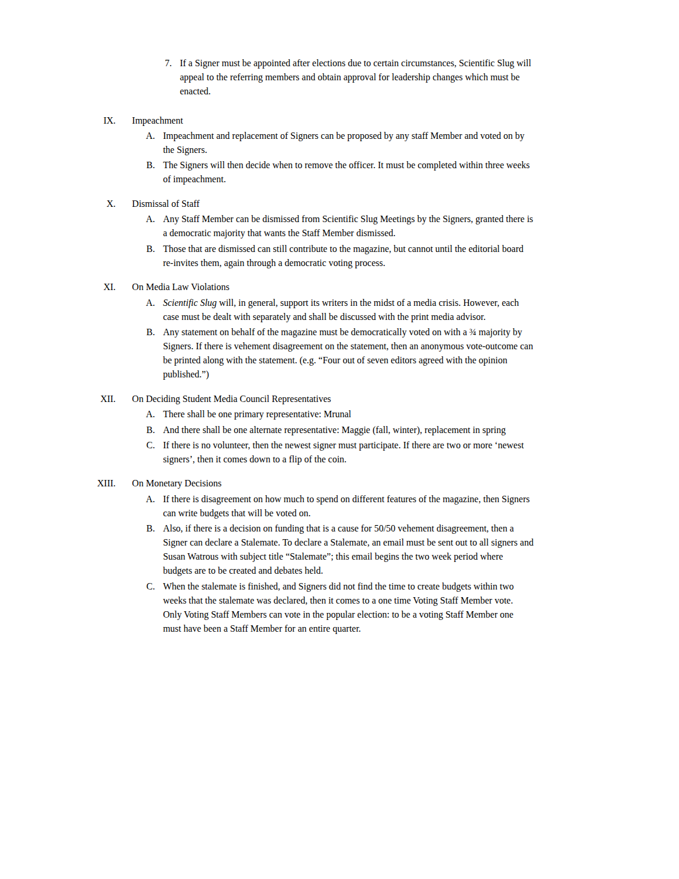If a Signer must be appointed after elections due to certain circumstances, Scientific Slug will appeal to the referring members and obtain approval for leadership changes which must be enacted.
Impeachment
Impeachment and replacement of Signers can be proposed by any staff Member and voted on by the Signers.
The Signers will then decide when to remove the officer. It must be completed within three weeks of impeachment.
Dismissal of Staff
Any Staff Member can be dismissed from Scientific Slug Meetings by the Signers, granted there is a democratic majority that wants the Staff Member dismissed.
Those that are dismissed can still contribute to the magazine, but cannot until the editorial board re-invites them, again through a democratic voting process.
On Media Law Violations
Scientific Slug will, in general, support its writers in the midst of a media crisis. However, each case must be dealt with separately and shall be discussed with the print media advisor.
Any statement on behalf of the magazine must be democratically voted on with a ¾ majority by Signers. If there is vehement disagreement on the statement, then an anonymous vote-outcome can be printed along with the statement. (e.g. “Four out of seven editors agreed with the opinion published.”)
On Deciding Student Media Council Representatives
There shall be one primary representative: Mrunal
And there shall be one alternate representative: Maggie (fall, winter), replacement in spring
If there is no volunteer, then the newest signer must participate. If there are two or more ‘newest signers’, then it comes down to a flip of the coin.
On Monetary Decisions
If there is disagreement on how much to spend on different features of the magazine, then Signers can write budgets that will be voted on.
Also, if there is a decision on funding that is a cause for 50/50 vehement disagreement, then a Signer can declare a Stalemate. To declare a Stalemate, an email must be sent out to all signers and Susan Watrous with subject title “Stalemate”; this email begins the two week period where budgets are to be created and debates held.
When the stalemate is finished, and Signers did not find the time to create budgets within two weeks that the stalemate was declared, then it comes to a one time Voting Staff Member vote. Only Voting Staff Members can vote in the popular election: to be a voting Staff Member one must have been a Staff Member for an entire quarter.